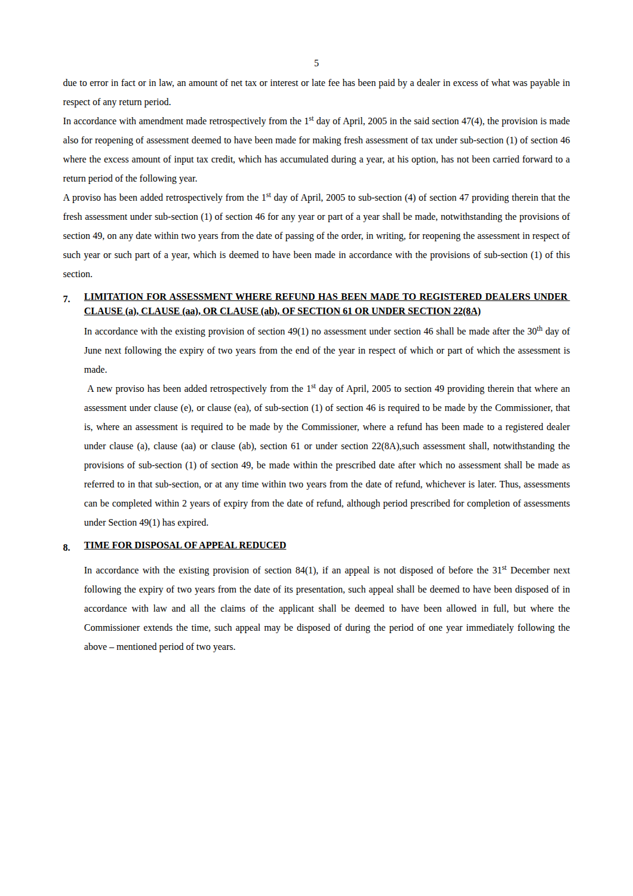5
due to error in fact or in law, an amount of net tax or interest or late fee has been paid by a dealer in excess of what was payable in respect of any return period.
In accordance with amendment made retrospectively from the 1st day of April, 2005 in the said section 47(4), the provision is made also for reopening of assessment deemed to have been made for making fresh assessment of tax under sub-section (1) of section 46 where the excess amount of input tax credit, which has accumulated during a year, at his option, has not been carried forward to a return period of the following year.
A proviso has been added retrospectively from the 1st day of April, 2005 to sub-section (4) of section 47 providing therein that the fresh assessment under sub-section (1) of section 46 for any year or part of a year shall be made, notwithstanding the provisions of section 49, on any date within two years from the date of passing of the order, in writing, for reopening the assessment in respect of such year or such part of a year, which is deemed to have been made in accordance with the provisions of sub-section (1) of this section.
7.
LIMITATION FOR ASSESSMENT WHERE REFUND HAS BEEN MADE TO REGISTERED DEALERS UNDER CLAUSE (a), CLAUSE (aa), OR CLAUSE (ab), OF SECTION 61 OR UNDER SECTION 22(8A)
In accordance with the existing provision of section 49(1) no assessment under section 46 shall be made after the 30th day of June next following the expiry of two years from the end of the year in respect of which or part of which the assessment is made.
A new proviso has been added retrospectively from the 1st day of April, 2005 to section 49 providing therein that where an assessment under clause (e), or clause (ea), of sub-section (1) of section 46 is required to be made by the Commissioner, that is, where an assessment is required to be made by the Commissioner, where a refund has been made to a registered dealer under clause (a), clause (aa) or clause (ab), section 61 or under section 22(8A),such assessment shall, notwithstanding the provisions of sub-section (1) of section 49, be made within the prescribed date after which no assessment shall be made as referred to in that sub-section, or at any time within two years from the date of refund, whichever is later. Thus, assessments can be completed within 2 years of expiry from the date of refund, although period prescribed for completion of assessments under Section 49(1) has expired.
8.
TIME FOR DISPOSAL OF APPEAL REDUCED
In accordance with the existing provision of section 84(1), if an appeal is not disposed of before the 31st December next following the expiry of two years from the date of its presentation, such appeal shall be deemed to have been disposed of in accordance with law and all the claims of the applicant shall be deemed to have been allowed in full, but where the Commissioner extends the time, such appeal may be disposed of during the period of one year immediately following the above – mentioned period of two years.